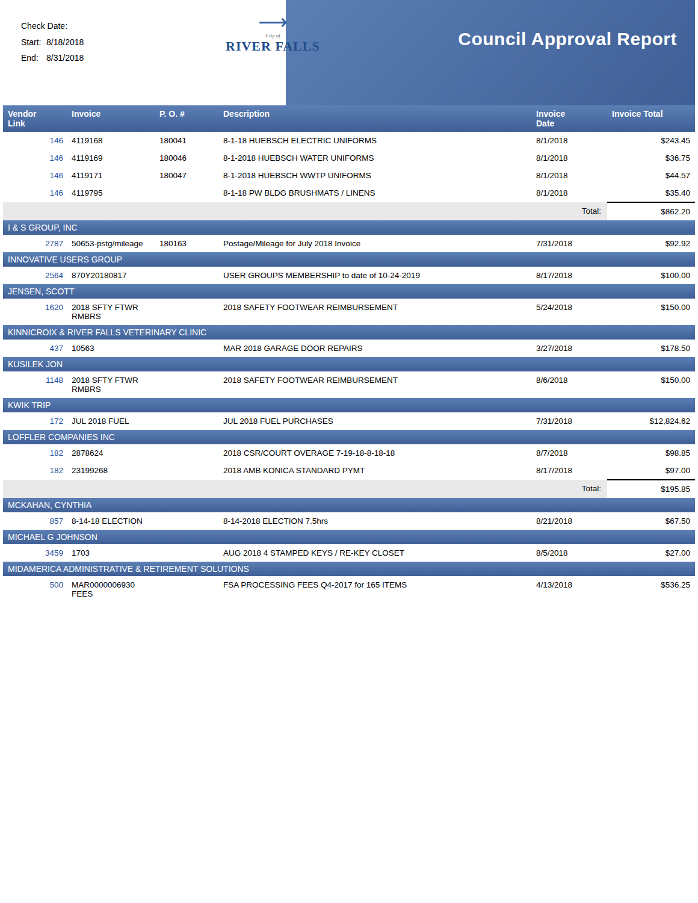Check Date:
Start: 8/18/2018
End: 8/31/2018
⟶
City of
RIVER FALLS
Council Approval Report
| Vendor Link | Invoice | P. O. # | Description | Invoice Date | Invoice Total |
| --- | --- | --- | --- | --- | --- |
| 146 | 4119168 | 180041 | 8-1-18 HUEBSCH ELECTRIC UNIFORMS | 8/1/2018 | $243.45 |
| 146 | 4119169 | 180046 | 8-1-2018 HUEBSCH WATER UNIFORMS | 8/1/2018 | $36.75 |
| 146 | 4119171 | 180047 | 8-1-2018 HUEBSCH WWTP UNIFORMS | 8/1/2018 | $44.57 |
| 146 | 4119795 | | 8-1-18 PW BLDG BRUSHMATS / LINENS | 8/1/2018 | $35.40 |
| | | | | Total: | $862.20 |
| I & S GROUP, INC |
| 2787 | 50653-pstg/mileage | 180163 | Postage/Mileage for July 2018 Invoice | 7/31/2018 | $92.92 |
| INNOVATIVE USERS GROUP |
| 2564 | 870Y20180817 | | USER GROUPS MEMBERSHIP to date of 10-24-2019 | 8/17/2018 | $100.00 |
| JENSEN, SCOTT |
| 1620 | 2018 SFTY FTWR RMBRS | | 2018 SAFETY FOOTWEAR REIMBURSEMENT | 5/24/2018 | $150.00 |
| KINNICROIX & RIVER FALLS VETERINARY CLINIC |
| 437 | 10563 | | MAR 2018 GARAGE DOOR REPAIRS | 3/27/2018 | $178.50 |
| KUSILEK JON |
| 1148 | 2018 SFTY FTWR RMBRS | | 2018 SAFETY FOOTWEAR REIMBURSEMENT | 8/6/2018 | $150.00 |
| KWIK TRIP |
| 172 | JUL 2018 FUEL | | JUL 2018 FUEL PURCHASES | 7/31/2018 | $12,824.62 |
| LOFFLER COMPANIES INC |
| 182 | 2878624 | | 2018 CSR/COURT OVERAGE 7-19-18-8-18-18 | 8/7/2018 | $98.85 |
| 182 | 23199268 | | 2018 AMB KONICA STANDARD PYMT | 8/17/2018 | $97.00 |
| | | | | Total: | $195.85 |
| MCKAHAN, CYNTHIA |
| 857 | 8-14-18 ELECTION | | 8-14-2018 ELECTION 7.5hrs | 8/21/2018 | $67.50 |
| MICHAEL G JOHNSON |
| 3459 | 1703 | | AUG 2018 4 STAMPED KEYS / RE-KEY CLOSET | 8/5/2018 | $27.00 |
| MIDAMERICA ADMINISTRATIVE & RETIREMENT SOLUTIONS |
| 500 | MAR0000006930 FEES | | FSA PROCESSING FEES Q4-2017 for 165 ITEMS | 4/13/2018 | $536.25 |